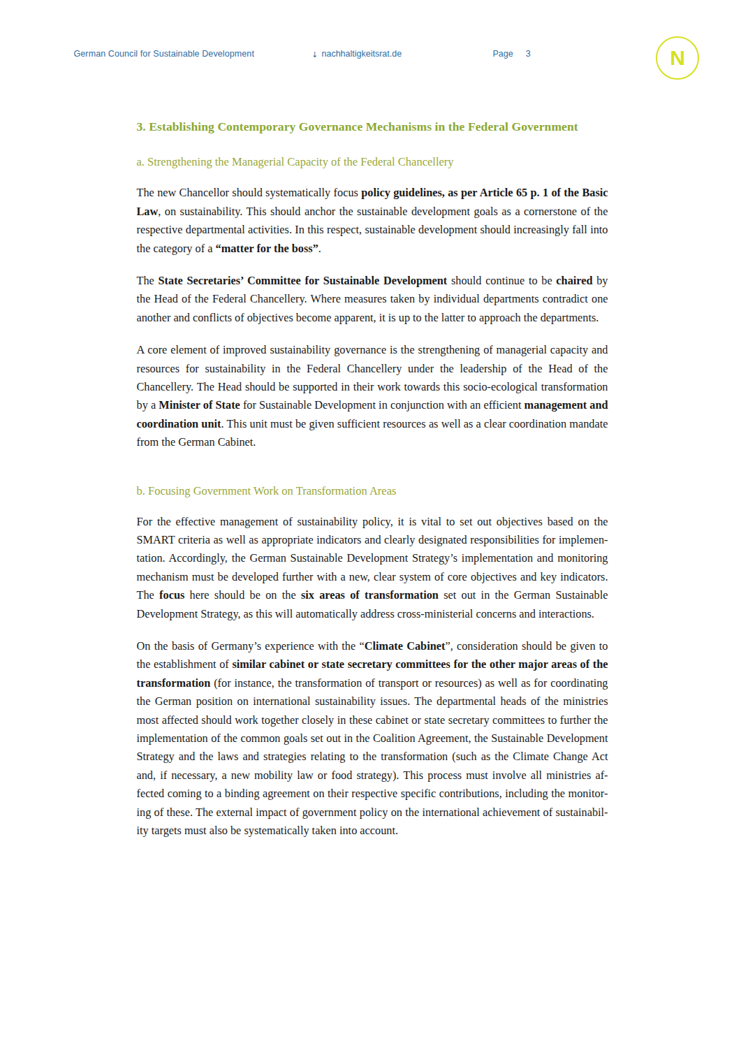German Council for Sustainable Development
↘nachhaltigkeitsrat.de
Page3
N
3. Establishing Contemporary Governance Mechanisms in the Federal Government
a. Strengthening the Managerial Capacity of the Federal Chancellery
The new Chancellor should systematically focus policy guidelines, as per Article 65 p. 1 of the Basic Law, on sustainability. This should anchor the sustainable development goals as a cornerstone of the respective departmental activities. In this respect, sustainable development should increasingly fall into the category of a “matter for the boss”.
The State Secretaries’ Committee for Sustainable Development should continue to be chaired by the Head of the Federal Chancellery. Where measures taken by individual departments contradict one another and conflicts of objectives become apparent, it is up to the latter to approach the departments.
A core element of improved sustainability governance is the strengthening of managerial capacity and resources for sustainability in the Federal Chancellery under the leadership of the Head of the Chancellery. The Head should be supported in their work towards this socio-ecological transformation by a Minister of State for Sustainable Development in conjunction with an efficient management and coordination unit. This unit must be given sufficient resources as well as a clear coordination mandate from the German Cabinet.
b. Focusing Government Work on Transformation Areas
For the effective management of sustainability policy, it is vital to set out objectives based on the SMART criteria as well as appropriate indicators and clearly designated responsibilities for implementation. Accordingly, the German Sustainable Development Strategy’s implementation and monitoring mechanism must be developed further with a new, clear system of core objectives and key indicators. The focus here should be on the six areas of transformation set out in the German Sustainable Development Strategy, as this will automatically address cross-ministerial concerns and interactions.
On the basis of Germany’s experience with the “Climate Cabinet”, consideration should be given to the establishment of similar cabinet or state secretary committees for the other major areas of the transformation (for instance, the transformation of transport or resources) as well as for coordinating the German position on international sustainability issues. The departmental heads of the ministries most affected should work together closely in these cabinet or state secretary committees to further the implementation of the common goals set out in the Coalition Agreement, the Sustainable Development Strategy and the laws and strategies relating to the transformation (such as the Climate Change Act and, if necessary, a new mobility law or food strategy). This process must involve all ministries affected coming to a binding agreement on their respective specific contributions, including the monitoring of these. The external impact of government policy on the international achievement of sustainability targets must also be systematically taken into account.